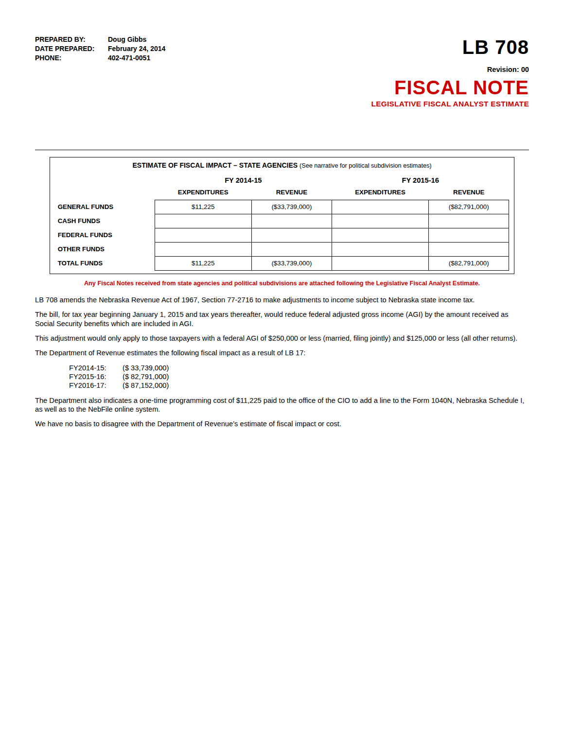| PREPARED BY: | Doug Gibbs |
| DATE PREPARED: | February 24, 2014 |
| PHONE: | 402-471-0051 |
LB 708
Revision: 00
FISCAL NOTE
LEGISLATIVE FISCAL ANALYST ESTIMATE
ESTIMATE OF FISCAL IMPACT – STATE AGENCIES (See narrative for political subdivision estimates)
| | FY 2014-15 | FY 2015-16 |
| --- | --- | --- |
| | EXPENDITURES | REVENUE | EXPENDITURES | REVENUE |
| GENERAL FUNDS | $11,225 | ($33,739,000) | | ($82,791,000) |
| CASH FUNDS | | | | |
| FEDERAL FUNDS | | | | |
| OTHER FUNDS | | | | |
| TOTAL FUNDS | $11,225 | ($33,739,000) | | ($82,791,000) |
Any Fiscal Notes received from state agencies and political subdivisions are attached following the Legislative Fiscal Analyst Estimate.
LB 708 amends the Nebraska Revenue Act of 1967, Section 77-2716 to make adjustments to income subject to Nebraska state income tax.
The bill, for tax year beginning January 1, 2015 and tax years thereafter, would reduce federal adjusted gross income (AGI) by the amount received as Social Security benefits which are included in AGI.
This adjustment would only apply to those taxpayers with a federal AGI of $250,000 or less (married, filing jointly) and $125,000 or less (all other returns).
The Department of Revenue estimates the following fiscal impact as a result of LB 17:
| FY2014-15: | ($ 33,739,000) |
| FY2015-16: | ($ 82,791,000) |
| FY2016-17: | ($ 87,152,000) |
The Department also indicates a one-time programming cost of $11,225 paid to the office of the CIO to add a line to the Form 1040N, Nebraska Schedule I, as well as to the NebFile online system.
We have no basis to disagree with the Department of Revenue’s estimate of fiscal impact or cost.